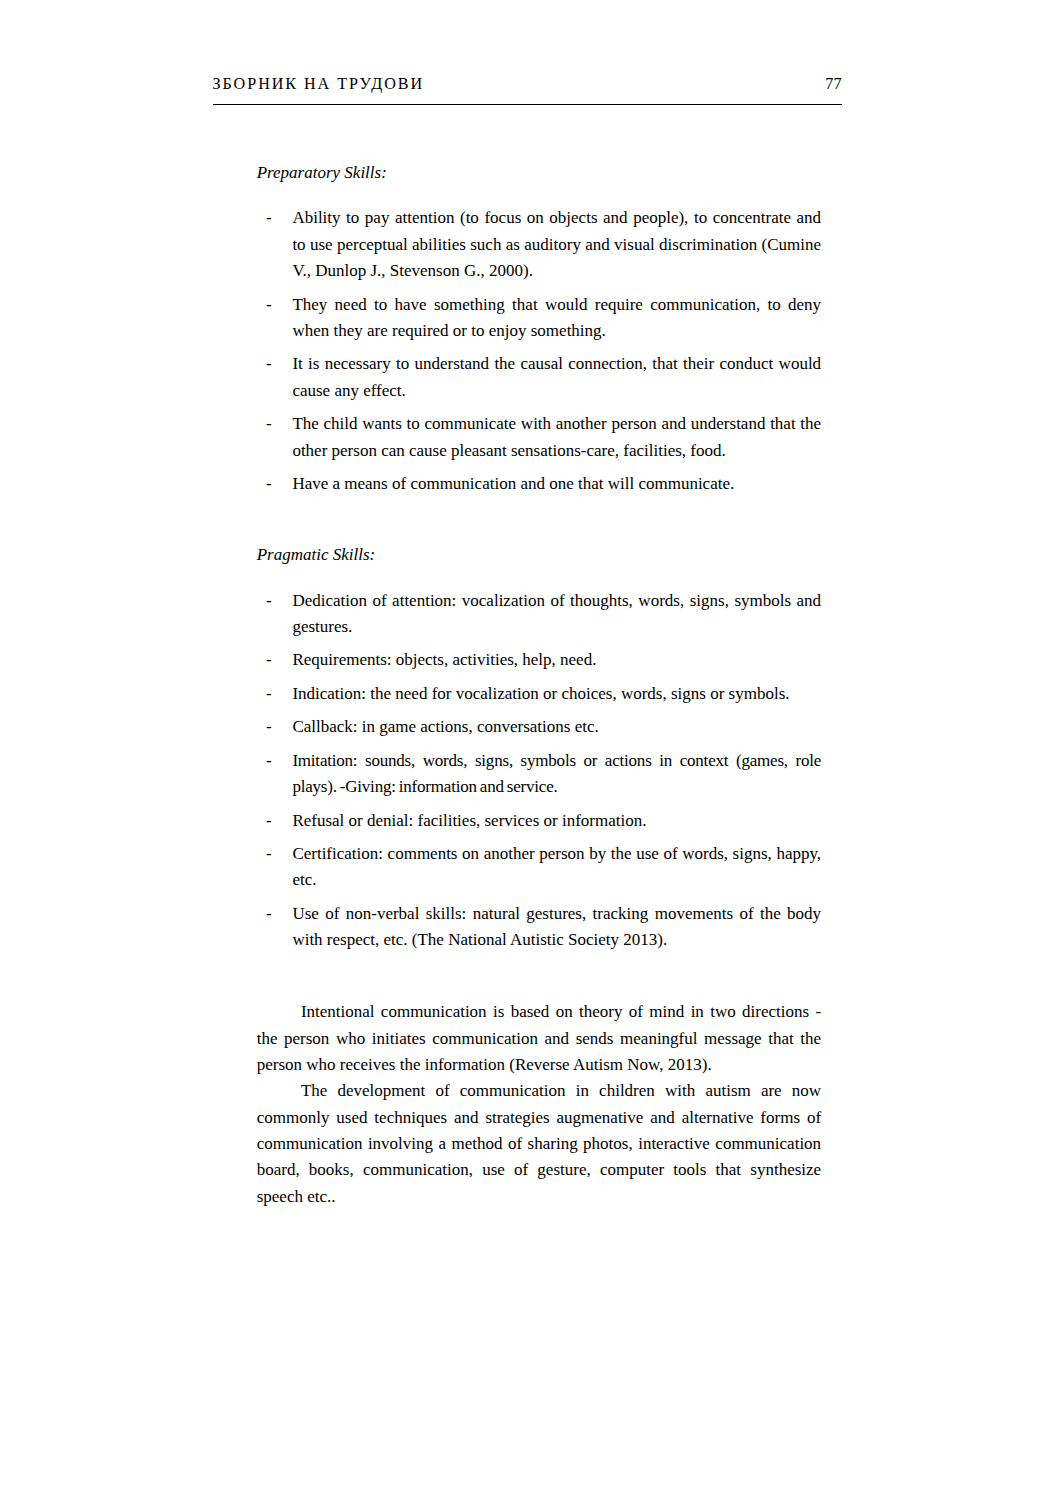Зборник на трудови 77
Preparatory Skills:
Ability to pay attention (to focus on objects and people), to concentrate and to use perceptual abilities such as auditory and visual discrimination (Cumine V., Dunlop J., Stevenson G., 2000).
They need to have something that would require communication, to deny when they are required or to enjoy something.
It is necessary to understand the causal connection, that their conduct would cause any effect.
The child wants to communicate with another person and understand that the other person can cause pleasant sensations-care, facilities, food.
Have a means of communication and one that will communicate.
Pragmatic Skills:
Dedication of attention: vocalization of thoughts, words, signs, symbols and gestures.
Requirements: objects, activities, help, need.
Indication: the need for vocalization or choices, words, signs or symbols.
Callback: in game actions, conversations etc.
Imitation: sounds, words, signs, symbols or actions in context (games, role plays). -Giving: information and service.
Refusal or denial: facilities, services or information.
Certification: comments on another person by the use of words, signs, happy, etc.
Use of non-verbal skills: natural gestures, tracking movements of the body with respect, etc. (The National Autistic Society 2013).
Intentional communication is based on theory of mind in two directions - the person who initiates communication and sends meaningful message that the person who receives the information (Reverse Autism Now, 2013).
The development of communication in children with autism are now commonly used techniques and strategies augmenative and alternative forms of communication involving a method of sharing photos, interactive communication board, books, communication, use of gesture, computer tools that synthesize speech etc..